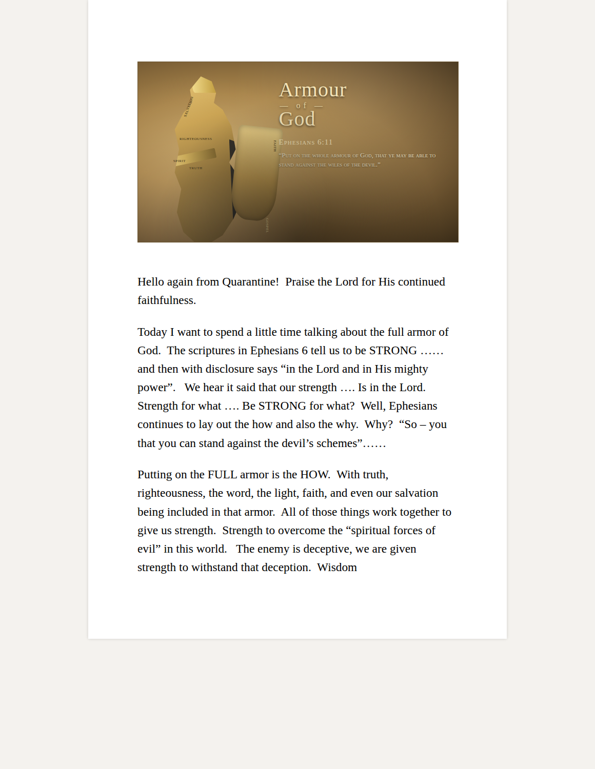Salvation Righteousness Spirit Truth Faith Gospel
Armour— of —God
Ephesians 6:11
“Put on the whole armour of God, that ye may be able to stand against the wiles of the devil.”
Hello again from Quarantine! Praise the Lord for His continued faithfulness.
Today I want to spend a little time talking about the full armor of God. The scriptures in Ephesians 6 tell us to be STRONG …… and then with disclosure says “in the Lord and in His mighty power”. We hear it said that our strength …. Is in the Lord. Strength for what …. Be STRONG for what? Well, Ephesians continues to lay out the how and also the why. Why? “So – you that you can stand against the devil’s schemes”……
Putting on the FULL armor is the HOW. With truth, righteousness, the word, the light, faith, and even our salvation being included in that armor. All of those things work together to give us strength. Strength to overcome the “spiritual forces of evil” in this world. The enemy is deceptive, we are given strength to withstand that deception. Wisdom